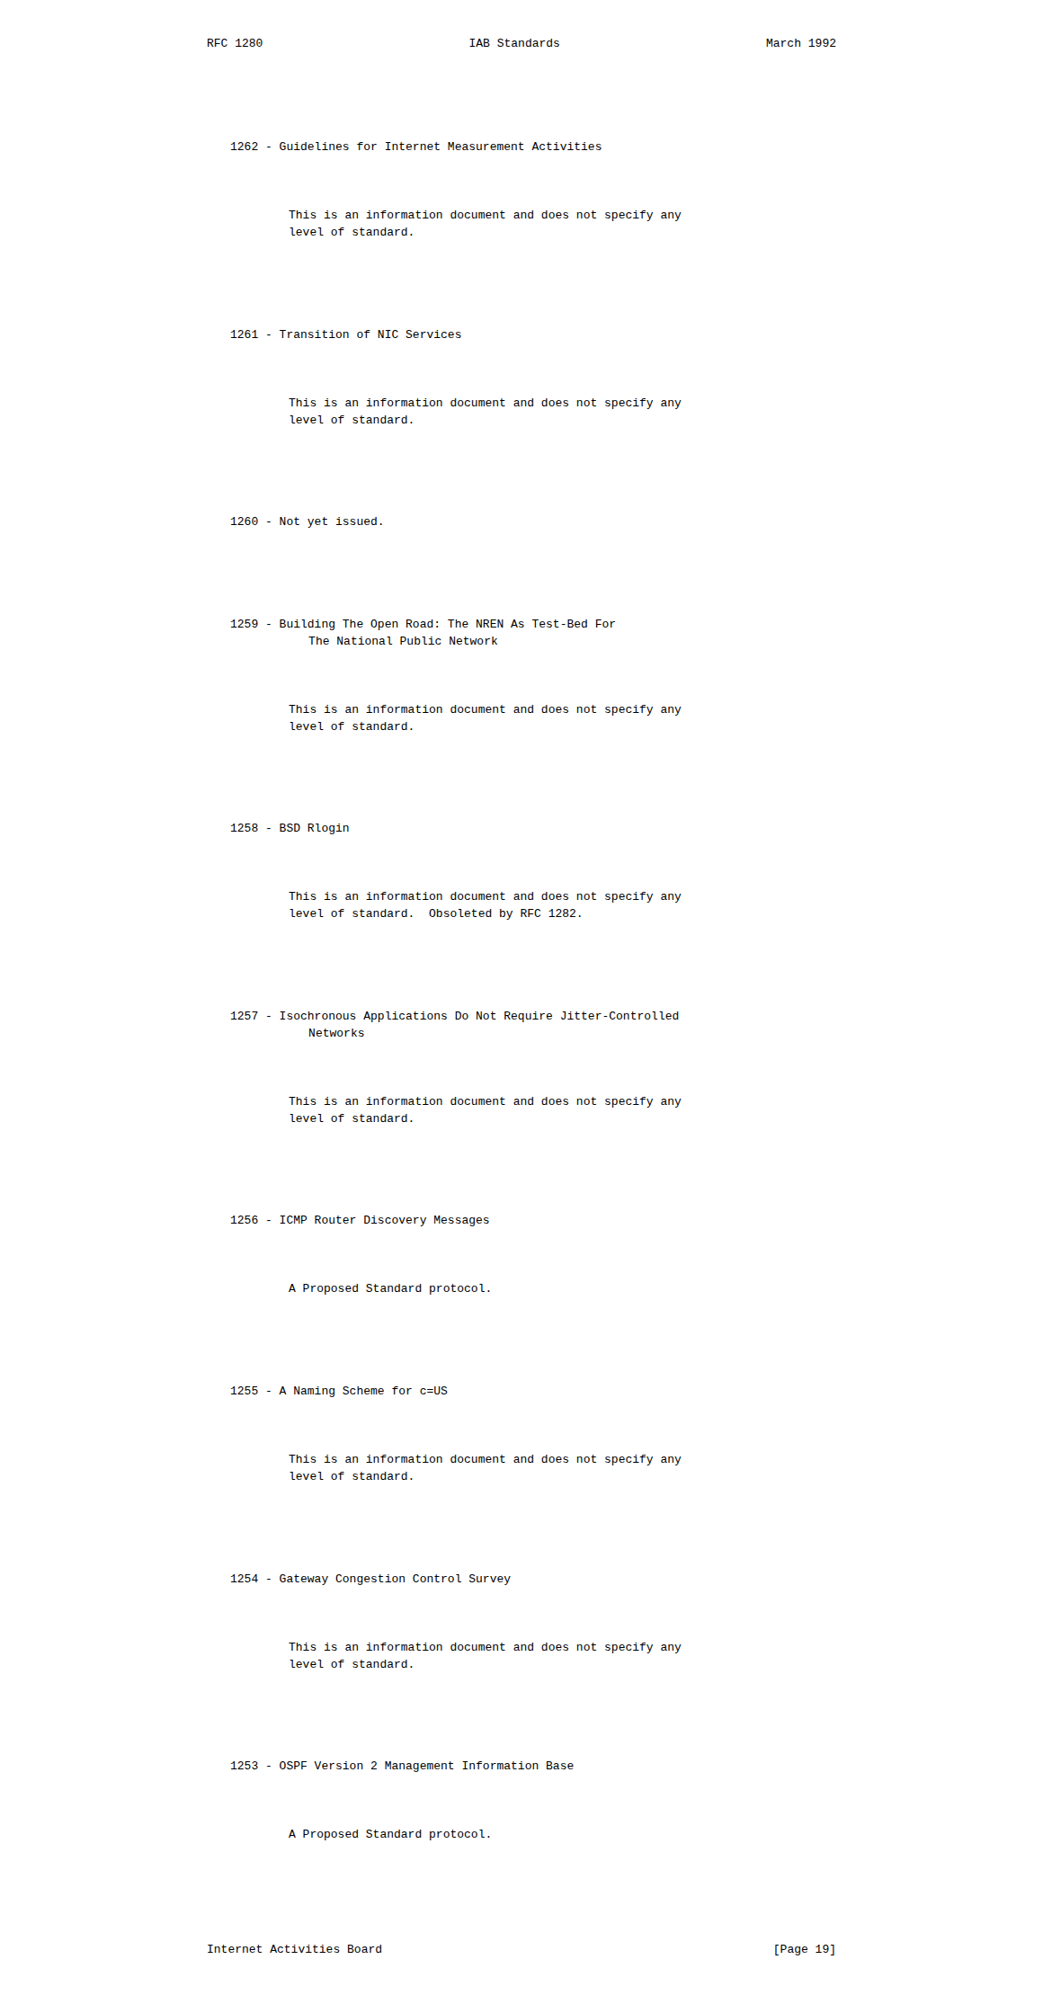RFC 1280 IAB Standards March 1992
1262 - Guidelines for Internet Measurement Activities
This is an information document and does not specify any
level of standard.
1261 - Transition of NIC Services
This is an information document and does not specify any
level of standard.
1260 - Not yet issued.
1259 - Building The Open Road: The NREN As Test-Bed For
The National Public Network
This is an information document and does not specify any
level of standard.
1258 - BSD Rlogin
This is an information document and does not specify any
level of standard. Obsoleted by RFC 1282.
1257 - Isochronous Applications Do Not Require Jitter-Controlled
Networks
This is an information document and does not specify any
level of standard.
1256 - ICMP Router Discovery Messages
A Proposed Standard protocol.
1255 - A Naming Scheme for c=US
This is an information document and does not specify any
level of standard.
1254 - Gateway Congestion Control Survey
This is an information document and does not specify any
level of standard.
1253 - OSPF Version 2 Management Information Base
A Proposed Standard protocol.
Internet Activities Board [Page 19]